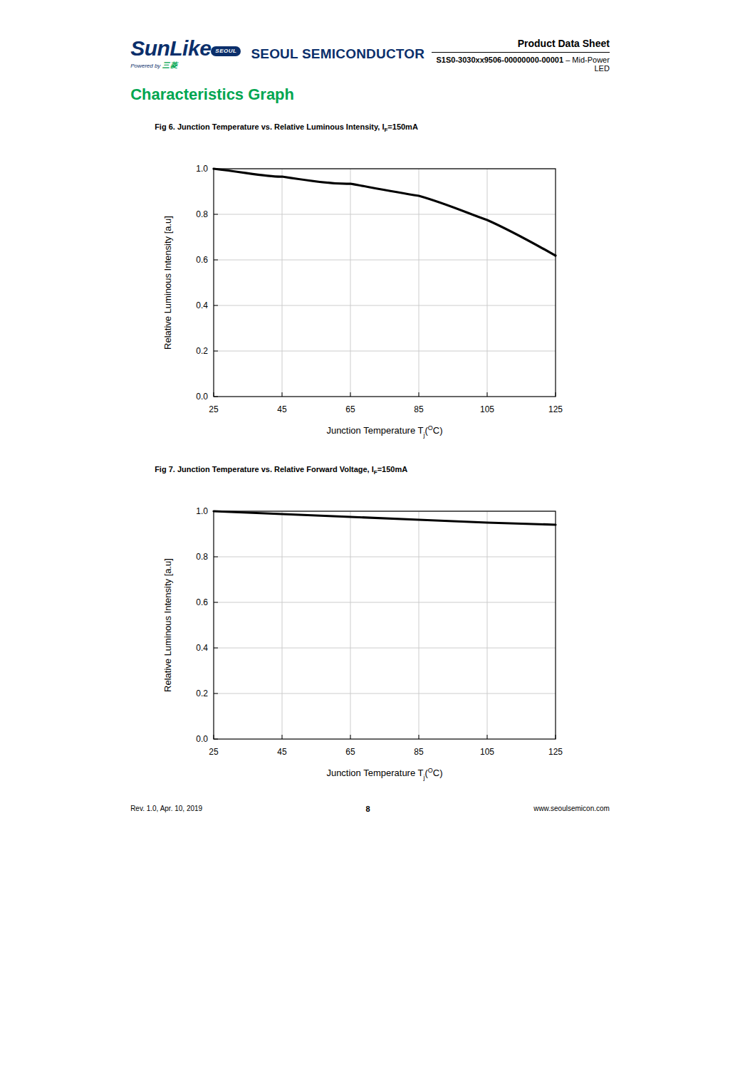SunLikeSEOUL
Powered by 三菱
SEOUL SEMICONDUCTOR
Product Data Sheet
S1S0-3030xx9506-00000000-00001 – Mid-Power LED
Characteristics Graph
Fig 6. Junction Temperature vs. Relative Luminous Intensity, IF=150mA
0.0 0.2 0.4 0.6 0.8 1.0 25 45 65 85 105 125 Relative Luminous Intensity [a.u] Junction Temperature Tj(OC)
Fig 7. Junction Temperature vs. Relative Forward Voltage, IF=150mA
0.0 0.2 0.4 0.6 0.8 1.0 25 45 65 85 105 125 Relative Luminous Intensity [a.u] Junction Temperature Tj(OC)
Rev. 1.0, Apr. 10, 2019
8
www.seoulsemicon.com